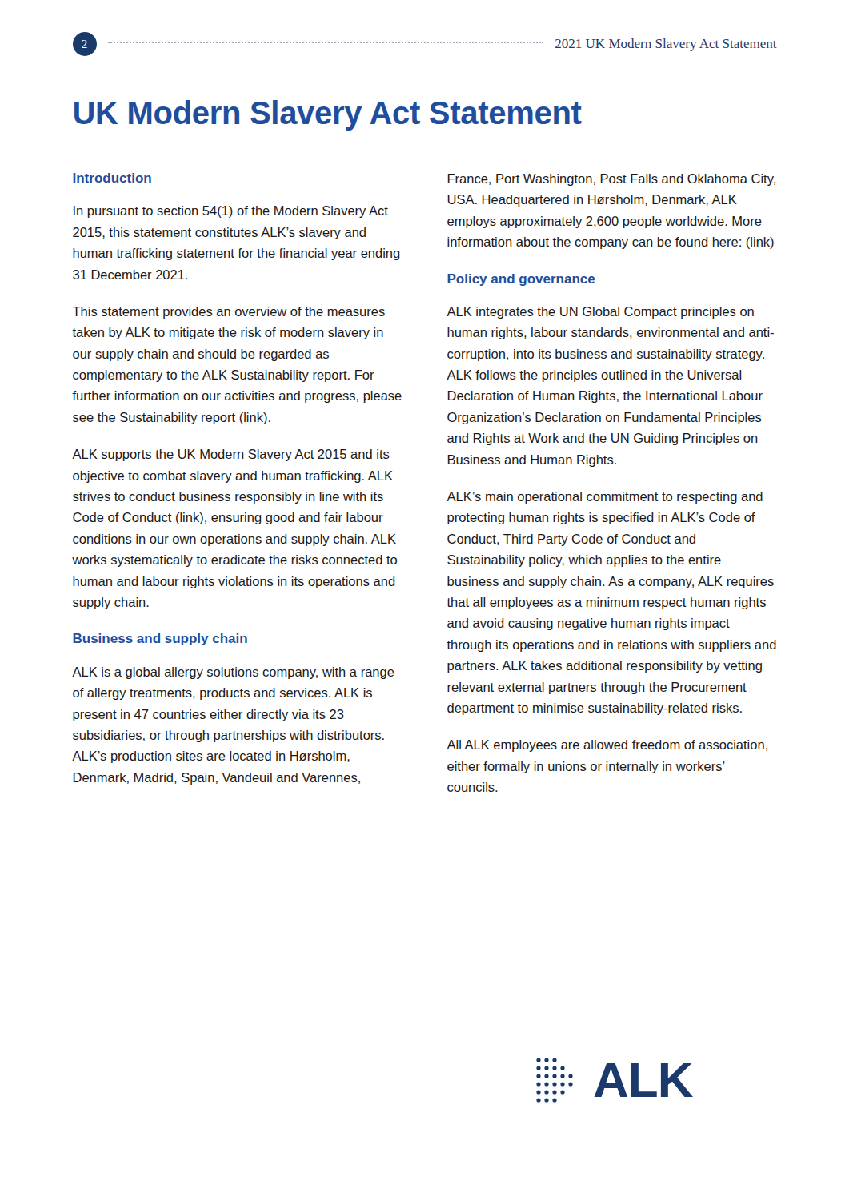2
2021 UK Modern Slavery Act Statement
UK Modern Slavery Act Statement
Introduction
In pursuant to section 54(1) of the Modern Slavery Act 2015, this statement constitutes ALK’s slavery and human trafficking statement for the financial year ending 31 December 2021.
This statement provides an overview of the measures taken by ALK to mitigate the risk of modern slavery in our supply chain and should be regarded as complementary to the ALK Sustainability report. For further information on our activities and progress, please see the Sustainability report (link).
ALK supports the UK Modern Slavery Act 2015 and its objective to combat slavery and human trafficking. ALK strives to conduct business responsibly in line with its Code of Conduct (link), ensuring good and fair labour conditions in our own operations and supply chain. ALK works systematically to eradicate the risks connected to human and labour rights violations in its operations and supply chain.
Business and supply chain
ALK is a global allergy solutions company, with a range of allergy treatments, products and services. ALK is present in 47 countries either directly via its 23 subsidiaries, or through partnerships with distributors. ALK’s production sites are located in Hørsholm, Denmark, Madrid, Spain, Vandeuil and Varennes, France, Port Washington, Post Falls and Oklahoma City, USA. Headquartered in Hørsholm, Denmark, ALK employs approximately 2,600 people worldwide. More information about the company can be found here: (link)
Policy and governance
ALK integrates the UN Global Compact principles on human rights, labour standards, environmental and anti-corruption, into its business and sustainability strategy. ALK follows the principles outlined in the Universal Declaration of Human Rights, the International Labour Organization’s Declaration on Fundamental Principles and Rights at Work and the UN Guiding Principles on Business and Human Rights.
ALK’s main operational commitment to respecting and protecting human rights is specified in ALK’s Code of Conduct, Third Party Code of Conduct and Sustainability policy, which applies to the entire business and supply chain. As a company, ALK requires that all employees as a minimum respect human rights and avoid causing negative human rights impact through its operations and in relations with suppliers and partners. ALK takes additional responsibility by vetting relevant external partners through the Procurement department to minimise sustainability-related risks.
All ALK employees are allowed freedom of association, either formally in unions or internally in workers’ councils.
ALK